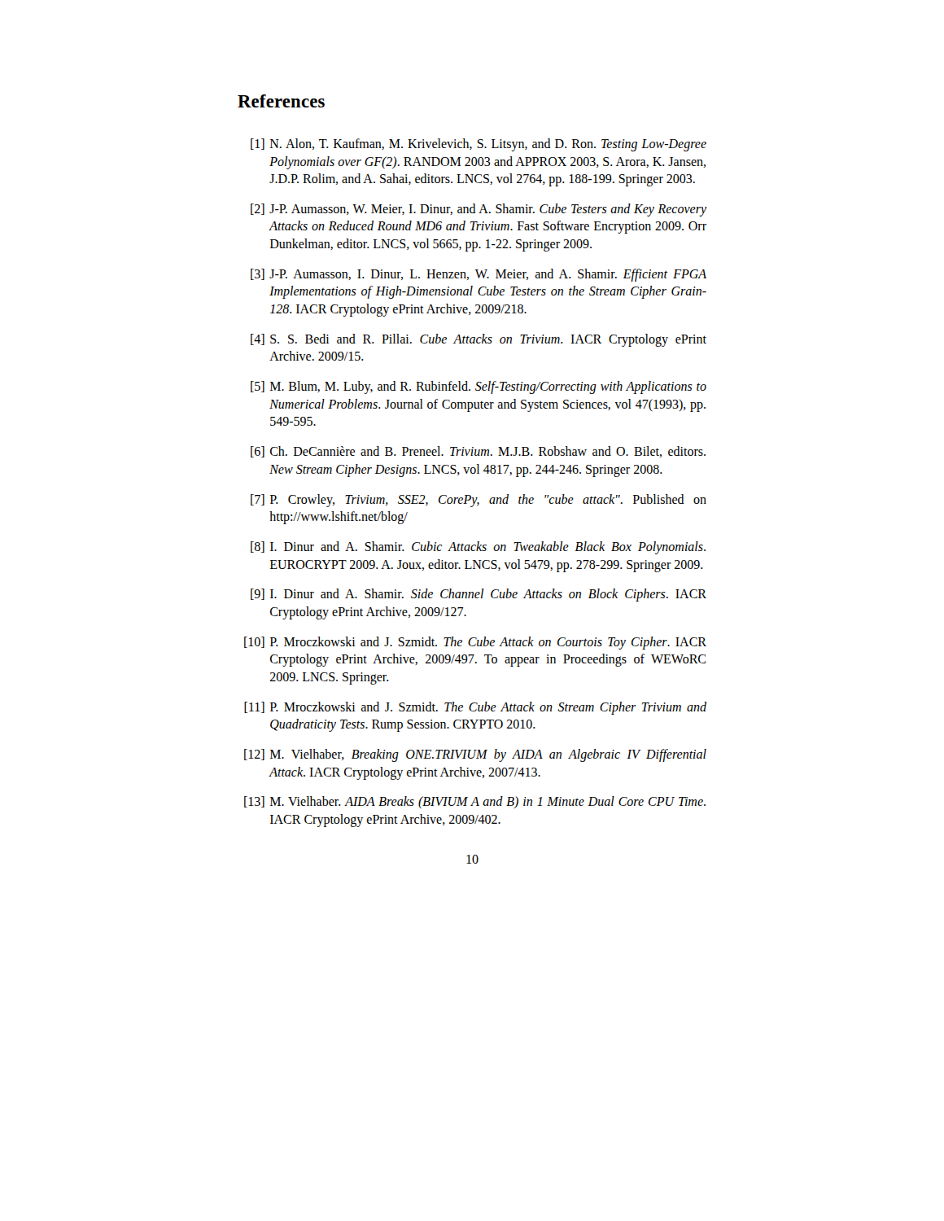References
[1] N. Alon, T. Kaufman, M. Krivelevich, S. Litsyn, and D. Ron. Testing Low-Degree Polynomials over GF(2). RANDOM 2003 and APPROX 2003, S. Arora, K. Jansen, J.D.P. Rolim, and A. Sahai, editors. LNCS, vol 2764, pp. 188-199. Springer 2003.
[2] J-P. Aumasson, W. Meier, I. Dinur, and A. Shamir. Cube Testers and Key Recovery Attacks on Reduced Round MD6 and Trivium. Fast Software Encryption 2009. Orr Dunkelman, editor. LNCS, vol 5665, pp. 1-22. Springer 2009.
[3] J-P. Aumasson, I. Dinur, L. Henzen, W. Meier, and A. Shamir. Efficient FPGA Implementations of High-Dimensional Cube Testers on the Stream Cipher Grain-128. IACR Cryptology ePrint Archive, 2009/218.
[4] S. S. Bedi and R. Pillai. Cube Attacks on Trivium. IACR Cryptology ePrint Archive. 2009/15.
[5] M. Blum, M. Luby, and R. Rubinfeld. Self-Testing/Correcting with Applications to Numerical Problems. Journal of Computer and System Sciences, vol 47(1993), pp. 549-595.
[6] Ch. DeCannière and B. Preneel. Trivium. M.J.B. Robshaw and O. Bilet, editors. New Stream Cipher Designs. LNCS, vol 4817, pp. 244-246. Springer 2008.
[7] P. Crowley, Trivium, SSE2, CorePy, and the "cube attack". Published on http://www.lshift.net/blog/
[8] I. Dinur and A. Shamir. Cubic Attacks on Tweakable Black Box Polynomials. EUROCRYPT 2009. A. Joux, editor. LNCS, vol 5479, pp. 278-299. Springer 2009.
[9] I. Dinur and A. Shamir. Side Channel Cube Attacks on Block Ciphers. IACR Cryptology ePrint Archive, 2009/127.
[10] P. Mroczkowski and J. Szmidt. The Cube Attack on Courtois Toy Cipher. IACR Cryptology ePrint Archive, 2009/497. To appear in Proceedings of WEWoRC 2009. LNCS. Springer.
[11] P. Mroczkowski and J. Szmidt. The Cube Attack on Stream Cipher Trivium and Quadraticity Tests. Rump Session. CRYPTO 2010.
[12] M. Vielhaber, Breaking ONE.TRIVIUM by AIDA an Algebraic IV Differential Attack. IACR Cryptology ePrint Archive, 2007/413.
[13] M. Vielhaber. AIDA Breaks (BIVIUM A and B) in 1 Minute Dual Core CPU Time. IACR Cryptology ePrint Archive, 2009/402.
10